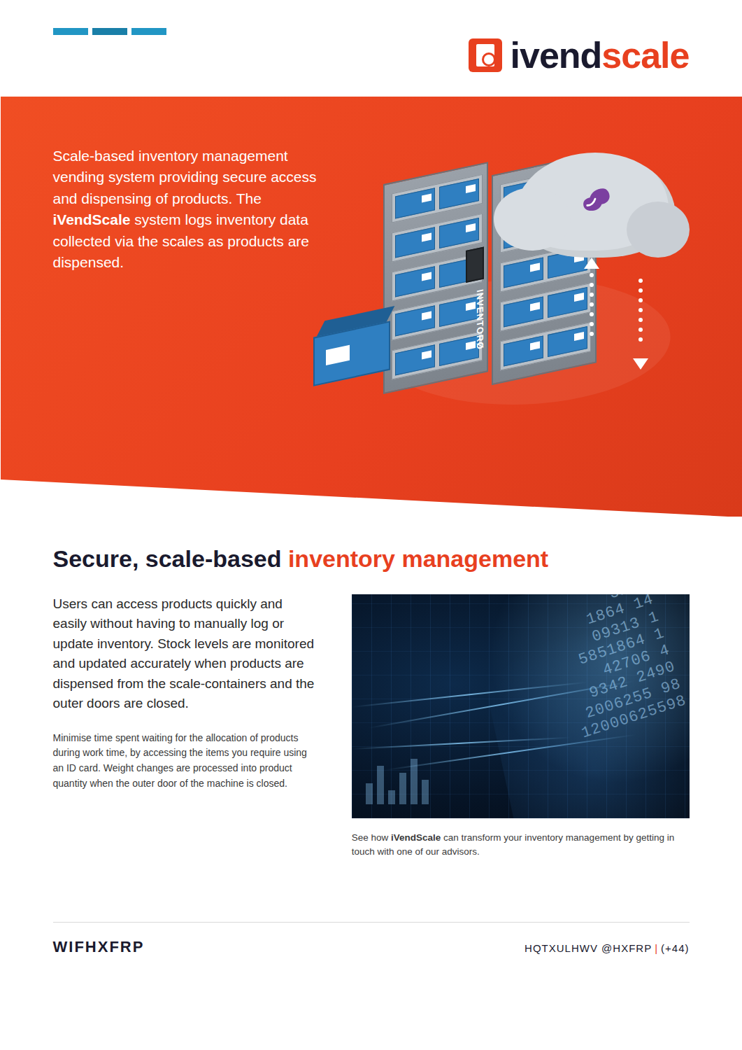ivend scale
Scale-based inventory management vending system providing secure access and dispensing of products. The iVendScale system logs inventory data collected via the scales as products are dispensed.
INVENTORØ
Secure, scale-based inventory management
Users can access products quickly and easily without having to manually log or update inventory. Stock levels are monitored and updated accurately when products are dispensed from the scale-containers and the outer doors are closed.
Minimise time spent waiting for the allocation of products during work time, by accessing the items you require using an ID card. Weight changes are processed into product quantity when the outer door of the machine is closed.
3131
1864 14
09313 1
5851864 1
42706 4
9342 2490
2006255 98
12000625598
See how iVendScale can transform your inventory management by getting in touch with one of our advisors.
WIFHXFRP
HQTXULHWV @HXFRP|(+44)